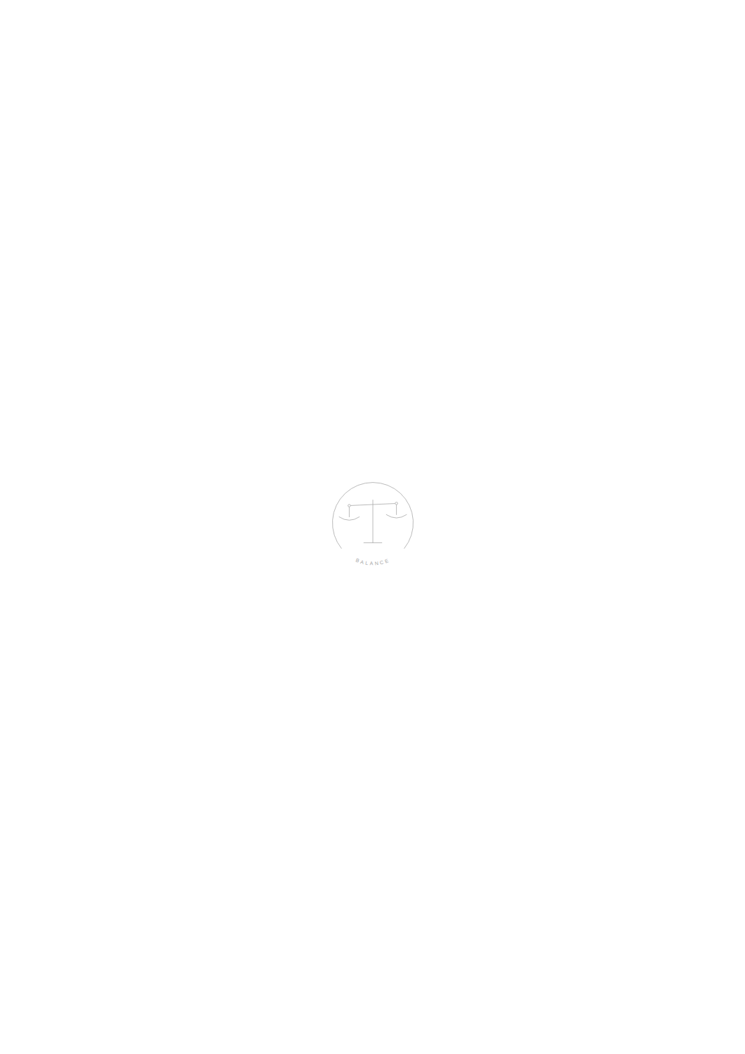Balance Balance